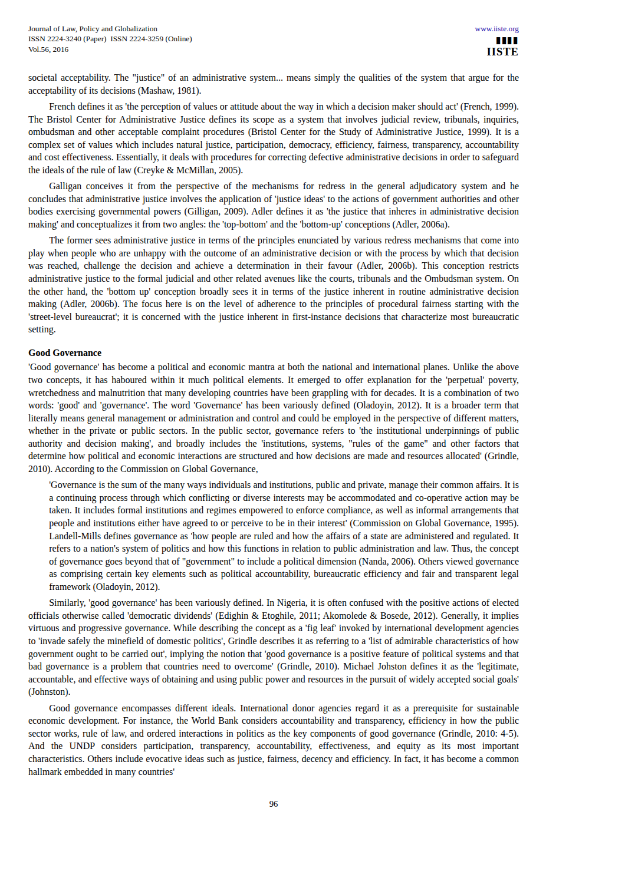Journal of Law, Policy and Globalization
ISSN 2224-3240 (Paper) ISSN 2224-3259 (Online)
Vol.56, 2016
www.iiste.org
▮▮▮▮ IISTE
societal acceptability. The "justice" of an administrative system... means simply the qualities of the system that argue for the acceptability of its decisions (Mashaw, 1981).
French defines it as 'the perception of values or attitude about the way in which a decision maker should act' (French, 1999). The Bristol Center for Administrative Justice defines its scope as a system that involves judicial review, tribunals, inquiries, ombudsman and other acceptable complaint procedures (Bristol Center for the Study of Administrative Justice, 1999). It is a complex set of values which includes natural justice, participation, democracy, efficiency, fairness, transparency, accountability and cost effectiveness. Essentially, it deals with procedures for correcting defective administrative decisions in order to safeguard the ideals of the rule of law (Creyke & McMillan, 2005).
Galligan conceives it from the perspective of the mechanisms for redress in the general adjudicatory system and he concludes that administrative justice involves the application of 'justice ideas' to the actions of government authorities and other bodies exercising governmental powers (Gilligan, 2009). Adler defines it as 'the justice that inheres in administrative decision making' and conceptualizes it from two angles: the 'top-bottom' and the 'bottom-up' conceptions (Adler, 2006a).
The former sees administrative justice in terms of the principles enunciated by various redress mechanisms that come into play when people who are unhappy with the outcome of an administrative decision or with the process by which that decision was reached, challenge the decision and achieve a determination in their favour (Adler, 2006b). This conception restricts administrative justice to the formal judicial and other related avenues like the courts, tribunals and the Ombudsman system. On the other hand, the 'bottom up' conception broadly sees it in terms of the justice inherent in routine administrative decision making (Adler, 2006b). The focus here is on the level of adherence to the principles of procedural fairness starting with the 'street-level bureaucrat'; it is concerned with the justice inherent in first-instance decisions that characterize most bureaucratic setting.
Good Governance
'Good governance' has become a political and economic mantra at both the national and international planes. Unlike the above two concepts, it has haboured within it much political elements. It emerged to offer explanation for the 'perpetual' poverty, wretchedness and malnutrition that many developing countries have been grappling with for decades. It is a combination of two words: 'good' and 'governance'. The word 'Governance' has been variously defined (Oladoyin, 2012). It is a broader term that literally means general management or administration and control and could be employed in the perspective of different matters, whether in the private or public sectors. In the public sector, governance refers to 'the institutional underpinnings of public authority and decision making', and broadly includes the 'institutions, systems, "rules of the game" and other factors that determine how political and economic interactions are structured and how decisions are made and resources allocated' (Grindle, 2010). According to the Commission on Global Governance,
'Governance is the sum of the many ways individuals and institutions, public and private, manage their common affairs. It is a continuing process through which conflicting or diverse interests may be accommodated and co-operative action may be taken. It includes formal institutions and regimes empowered to enforce compliance, as well as informal arrangements that people and institutions either have agreed to or perceive to be in their interest' (Commission on Global Governance, 1995). Landell-Mills defines governance as 'how people are ruled and how the affairs of a state are administered and regulated. It refers to a nation's system of politics and how this functions in relation to public administration and law. Thus, the concept of governance goes beyond that of "government" to include a political dimension (Nanda, 2006). Others viewed governance as comprising certain key elements such as political accountability, bureaucratic efficiency and fair and transparent legal framework (Oladoyin, 2012).
Similarly, 'good governance' has been variously defined. In Nigeria, it is often confused with the positive actions of elected officials otherwise called 'democratic dividends' (Edighin & Etoghile, 2011; Akomolede & Bosede, 2012). Generally, it implies virtuous and progressive governance. While describing the concept as a 'fig leaf' invoked by international development agencies to 'invade safely the minefield of domestic politics', Grindle describes it as referring to a 'list of admirable characteristics of how government ought to be carried out', implying the notion that 'good governance is a positive feature of political systems and that bad governance is a problem that countries need to overcome' (Grindle, 2010). Michael Johston defines it as the 'legitimate, accountable, and effective ways of obtaining and using public power and resources in the pursuit of widely accepted social goals' (Johnston).
Good governance encompasses different ideals. International donor agencies regard it as a prerequisite for sustainable economic development. For instance, the World Bank considers accountability and transparency, efficiency in how the public sector works, rule of law, and ordered interactions in politics as the key components of good governance (Grindle, 2010: 4-5). And the UNDP considers participation, transparency, accountability, effectiveness, and equity as its most important characteristics. Others include evocative ideas such as justice, fairness, decency and efficiency. In fact, it has become a common hallmark embedded in many countries'
96